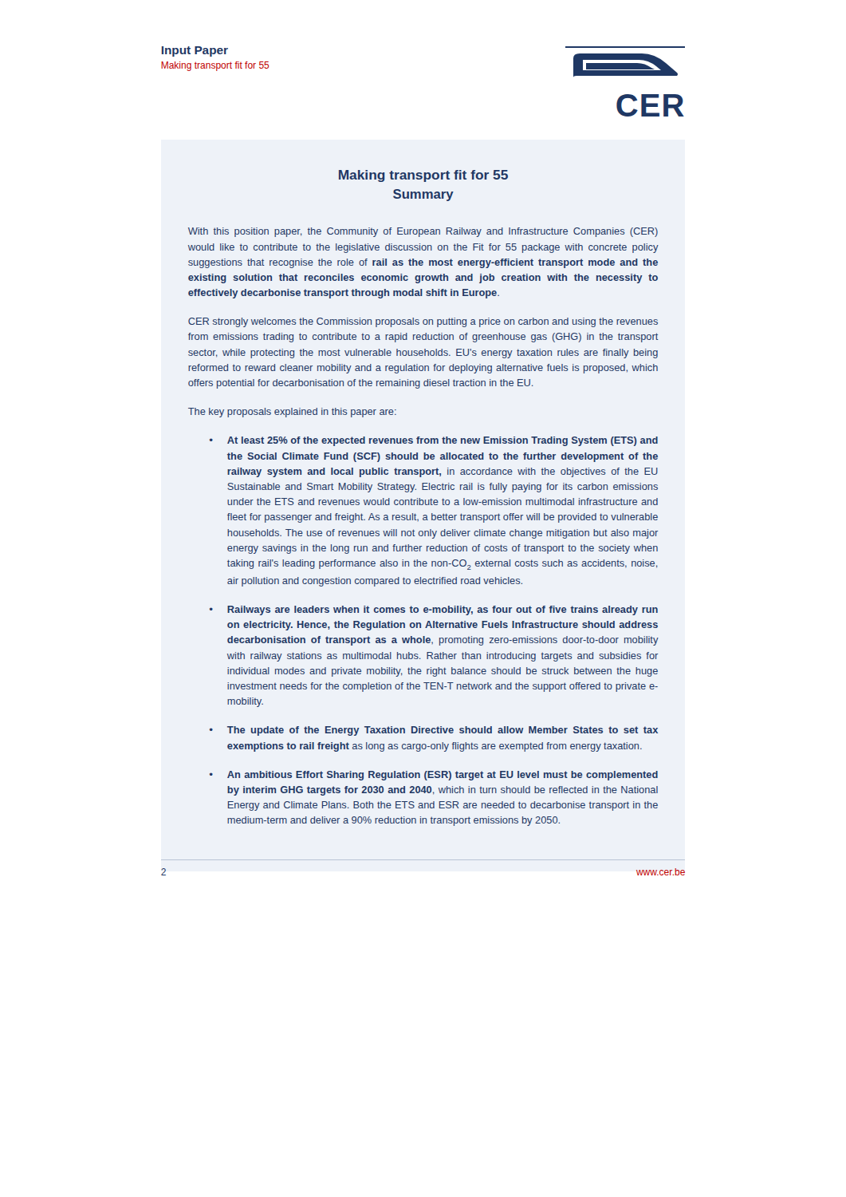Input Paper
Making transport fit for 55
CER
Making transport fit for 55
Summary
With this position paper, the Community of European Railway and Infrastructure Companies (CER) would like to contribute to the legislative discussion on the Fit for 55 package with concrete policy suggestions that recognise the role of rail as the most energy-efficient transport mode and the existing solution that reconciles economic growth and job creation with the necessity to effectively decarbonise transport through modal shift in Europe.
CER strongly welcomes the Commission proposals on putting a price on carbon and using the revenues from emissions trading to contribute to a rapid reduction of greenhouse gas (GHG) in the transport sector, while protecting the most vulnerable households. EU's energy taxation rules are finally being reformed to reward cleaner mobility and a regulation for deploying alternative fuels is proposed, which offers potential for decarbonisation of the remaining diesel traction in the EU.
The key proposals explained in this paper are:
At least 25% of the expected revenues from the new Emission Trading System (ETS) and the Social Climate Fund (SCF) should be allocated to the further development of the railway system and local public transport, in accordance with the objectives of the EU Sustainable and Smart Mobility Strategy. Electric rail is fully paying for its carbon emissions under the ETS and revenues would contribute to a low-emission multimodal infrastructure and fleet for passenger and freight. As a result, a better transport offer will be provided to vulnerable households. The use of revenues will not only deliver climate change mitigation but also major energy savings in the long run and further reduction of costs of transport to the society when taking rail's leading performance also in the non-CO2 external costs such as accidents, noise, air pollution and congestion compared to electrified road vehicles.
Railways are leaders when it comes to e-mobility, as four out of five trains already run on electricity. Hence, the Regulation on Alternative Fuels Infrastructure should address decarbonisation of transport as a whole, promoting zero-emissions door-to-door mobility with railway stations as multimodal hubs. Rather than introducing targets and subsidies for individual modes and private mobility, the right balance should be struck between the huge investment needs for the completion of the TEN-T network and the support offered to private e-mobility.
The update of the Energy Taxation Directive should allow Member States to set tax exemptions to rail freight as long as cargo-only flights are exempted from energy taxation.
An ambitious Effort Sharing Regulation (ESR) target at EU level must be complemented by interim GHG targets for 2030 and 2040, which in turn should be reflected in the National Energy and Climate Plans. Both the ETS and ESR are needed to decarbonise transport in the medium-term and deliver a 90% reduction in transport emissions by 2050.
2 www.cer.be